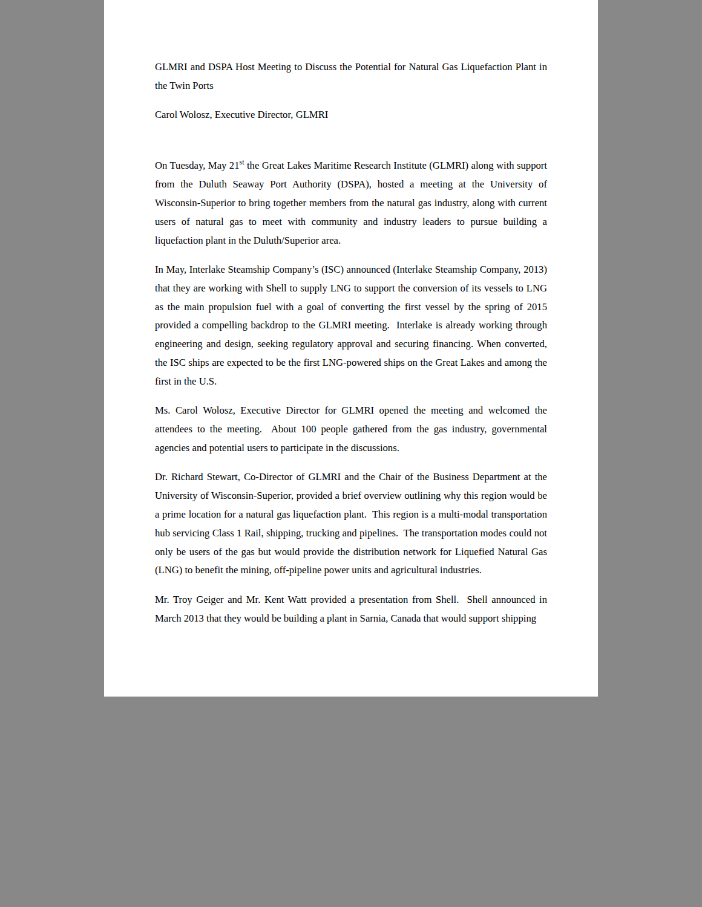GLMRI and DSPA Host Meeting to Discuss the Potential for Natural Gas Liquefaction Plant in the Twin Ports
Carol Wolosz, Executive Director, GLMRI
On Tuesday, May 21st the Great Lakes Maritime Research Institute (GLMRI) along with support from the Duluth Seaway Port Authority (DSPA), hosted a meeting at the University of Wisconsin-Superior to bring together members from the natural gas industry, along with current users of natural gas to meet with community and industry leaders to pursue building a liquefaction plant in the Duluth/Superior area.
In May, Interlake Steamship Company’s (ISC) announced (Interlake Steamship Company, 2013) that they are working with Shell to supply LNG to support the conversion of its vessels to LNG as the main propulsion fuel with a goal of converting the first vessel by the spring of 2015 provided a compelling backdrop to the GLMRI meeting. Interlake is already working through engineering and design, seeking regulatory approval and securing financing. When converted, the ISC ships are expected to be the first LNG-powered ships on the Great Lakes and among the first in the U.S.
Ms. Carol Wolosz, Executive Director for GLMRI opened the meeting and welcomed the attendees to the meeting. About 100 people gathered from the gas industry, governmental agencies and potential users to participate in the discussions.
Dr. Richard Stewart, Co-Director of GLMRI and the Chair of the Business Department at the University of Wisconsin-Superior, provided a brief overview outlining why this region would be a prime location for a natural gas liquefaction plant. This region is a multi-modal transportation hub servicing Class 1 Rail, shipping, trucking and pipelines. The transportation modes could not only be users of the gas but would provide the distribution network for Liquefied Natural Gas (LNG) to benefit the mining, off-pipeline power units and agricultural industries.
Mr. Troy Geiger and Mr. Kent Watt provided a presentation from Shell. Shell announced in March 2013 that they would be building a plant in Sarnia, Canada that would support shipping